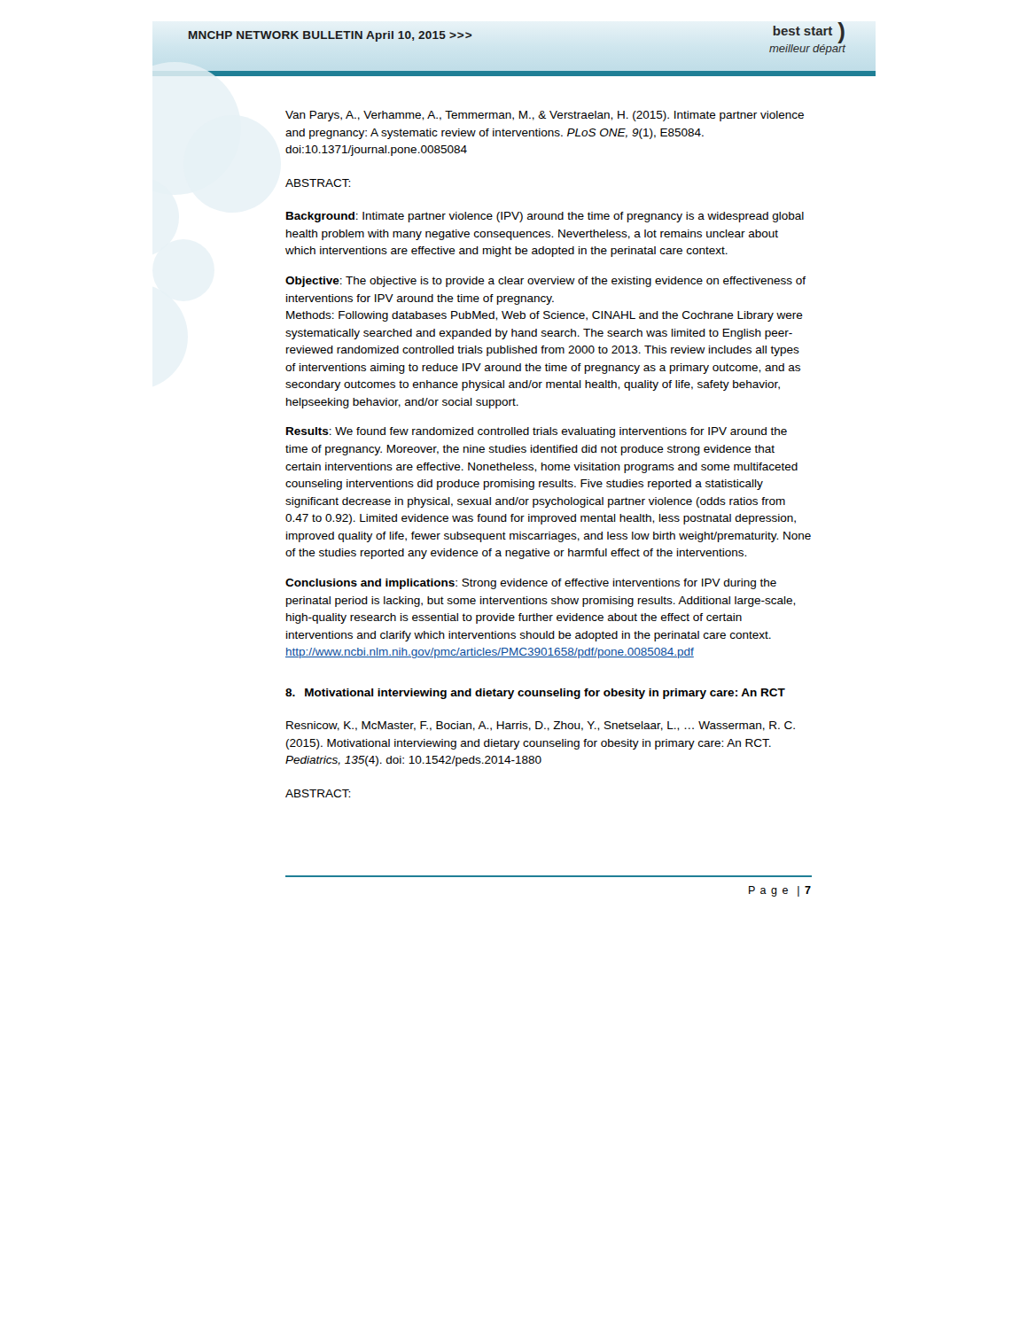MNCHP NETWORK BULLETIN April 10, 2015 >>>
best start)
meilleur départ
Van Parys, A., Verhamme, A., Temmerman, M., & Verstraelan, H. (2015). Intimate partner violence and pregnancy: A systematic review of interventions. PLoS ONE, 9(1), E85084. doi:10.1371/journal.pone.0085084
ABSTRACT:
Background: Intimate partner violence (IPV) around the time of pregnancy is a widespread global health problem with many negative consequences. Nevertheless, a lot remains unclear about which interventions are effective and might be adopted in the perinatal care context.
Objective: The objective is to provide a clear overview of the existing evidence on effectiveness of interventions for IPV around the time of pregnancy.
Methods: Following databases PubMed, Web of Science, CINAHL and the Cochrane Library were systematically searched and expanded by hand search. The search was limited to English peer-reviewed randomized controlled trials published from 2000 to 2013. This review includes all types of interventions aiming to reduce IPV around the time of pregnancy as a primary outcome, and as secondary outcomes to enhance physical and/or mental health, quality of life, safety behavior, helpseeking behavior, and/or social support.
Results: We found few randomized controlled trials evaluating interventions for IPV around the time of pregnancy. Moreover, the nine studies identified did not produce strong evidence that certain interventions are effective. Nonetheless, home visitation programs and some multifaceted counseling interventions did produce promising results. Five studies reported a statistically significant decrease in physical, sexual and/or psychological partner violence (odds ratios from 0.47 to 0.92). Limited evidence was found for improved mental health, less postnatal depression, improved quality of life, fewer subsequent miscarriages, and less low birth weight/prematurity. None of the studies reported any evidence of a negative or harmful effect of the interventions.
Conclusions and implications: Strong evidence of effective interventions for IPV during the perinatal period is lacking, but some interventions show promising results. Additional large-scale, high-quality research is essential to provide further evidence about the effect of certain interventions and clarify which interventions should be adopted in the perinatal care context.
http://www.ncbi.nlm.nih.gov/pmc/articles/PMC3901658/pdf/pone.0085084.pdf
8.
Motivational interviewing and dietary counseling for obesity in primary care: An RCT
Resnicow, K., McMaster, F., Bocian, A., Harris, D., Zhou, Y., Snetselaar, L., … Wasserman, R. C. (2015). Motivational interviewing and dietary counseling for obesity in primary care: An RCT. Pediatrics, 135(4). doi: 10.1542/peds.2014-1880
ABSTRACT:
P a g e | 7